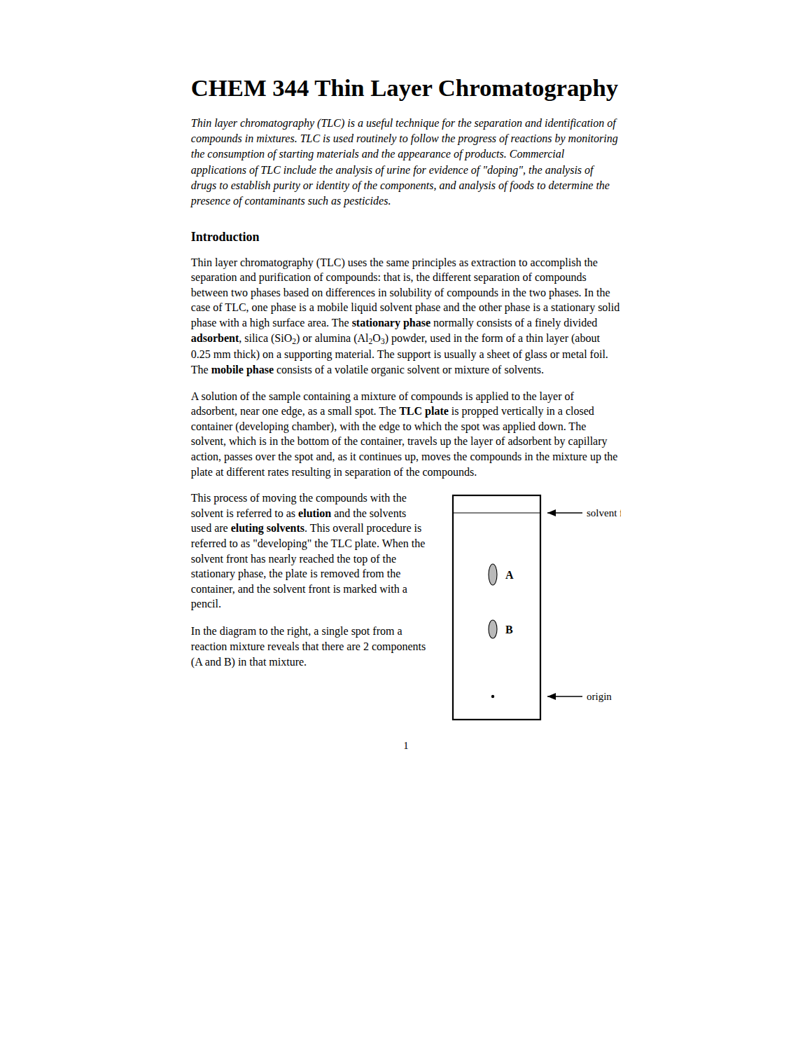CHEM 344 Thin Layer Chromatography
Thin layer chromatography (TLC) is a useful technique for the separation and identification of compounds in mixtures. TLC is used routinely to follow the progress of reactions by monitoring the consumption of starting materials and the appearance of products. Commercial applications of TLC include the analysis of urine for evidence of "doping", the analysis of drugs to establish purity or identity of the components, and analysis of foods to determine the presence of contaminants such as pesticides.
Introduction
Thin layer chromatography (TLC) uses the same principles as extraction to accomplish the separation and purification of compounds: that is, the different separation of compounds between two phases based on differences in solubility of compounds in the two phases. In the case of TLC, one phase is a mobile liquid solvent phase and the other phase is a stationary solid phase with a high surface area. The stationary phase normally consists of a finely divided adsorbent, silica (SiO2) or alumina (Al2O3) powder, used in the form of a thin layer (about 0.25 mm thick) on a supporting material. The support is usually a sheet of glass or metal foil. The mobile phase consists of a volatile organic solvent or mixture of solvents.
A solution of the sample containing a mixture of compounds is applied to the layer of adsorbent, near one edge, as a small spot. The TLC plate is propped vertically in a closed container (developing chamber), with the edge to which the spot was applied down. The solvent, which is in the bottom of the container, travels up the layer of adsorbent by capillary action, passes over the spot and, as it continues up, moves the compounds in the mixture up the plate at different rates resulting in separation of the compounds.
This process of moving the compounds with the solvent is referred to as elution and the solvents used are eluting solvents. This overall procedure is referred to as "developing" the TLC plate. When the solvent front has nearly reached the top of the stationary phase, the plate is removed from the container, and the solvent front is marked with a pencil.
In the diagram to the right, a single spot from a reaction mixture reveals that there are 2 components (A and B) in that mixture.
solvent front A B origin
1